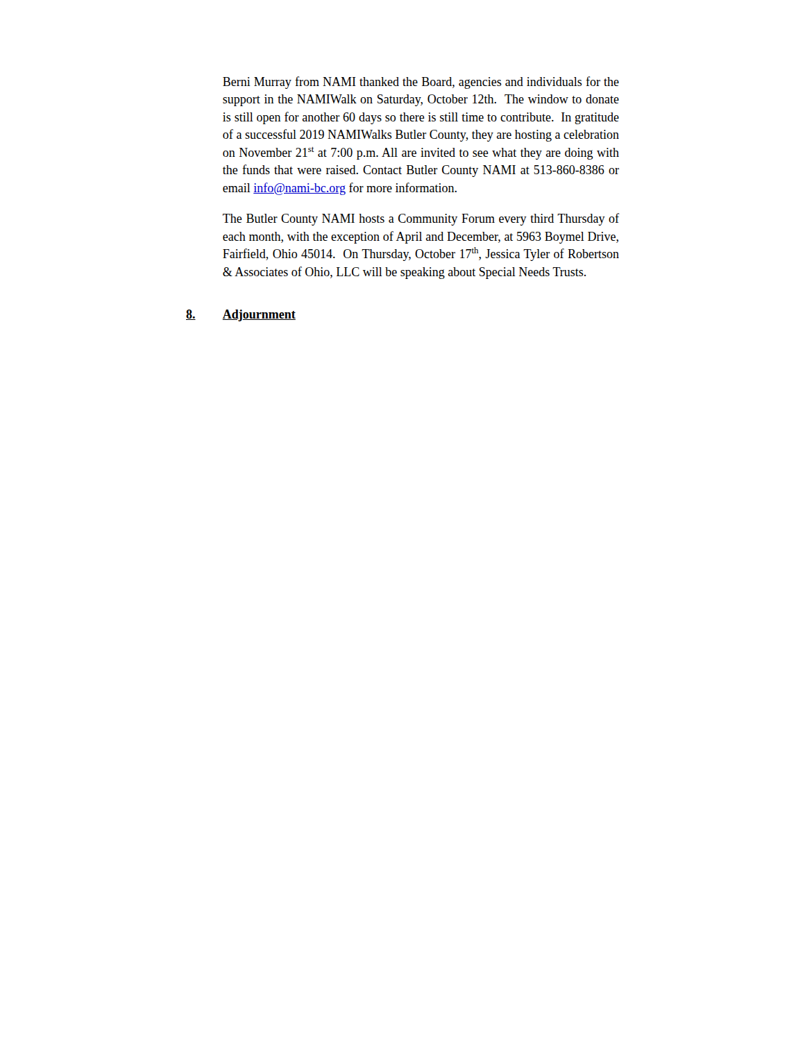Berni Murray from NAMI thanked the Board, agencies and individuals for the support in the NAMIWalk on Saturday, October 12th. The window to donate is still open for another 60 days so there is still time to contribute. In gratitude of a successful 2019 NAMIWalks Butler County, they are hosting a celebration on November 21st at 7:00 p.m. All are invited to see what they are doing with the funds that were raised. Contact Butler County NAMI at 513-860-8386 or email info@nami-bc.org for more information.
The Butler County NAMI hosts a Community Forum every third Thursday of each month, with the exception of April and December, at 5963 Boymel Drive, Fairfield, Ohio 45014. On Thursday, October 17th, Jessica Tyler of Robertson & Associates of Ohio, LLC will be speaking about Special Needs Trusts.
8. Adjournment